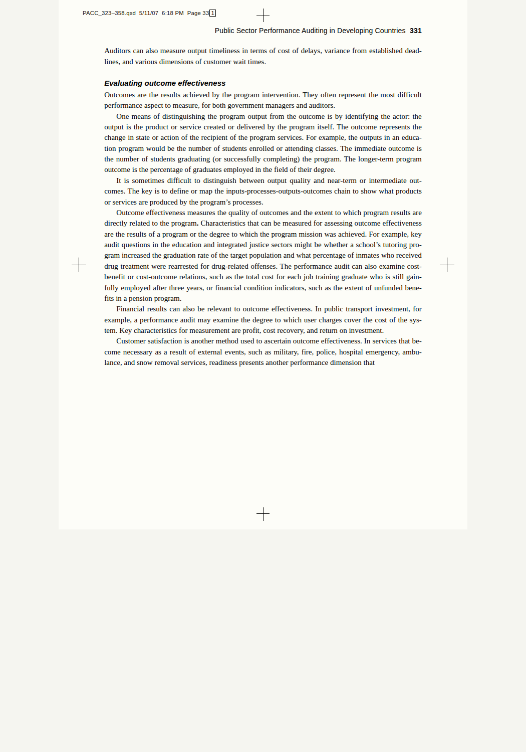PACC_323–358.qxd 5/11/07 6:18 PM Page 331
Public Sector Performance Auditing in Developing Countries331
Auditors can also measure output timeliness in terms of cost of delays, variance from established deadlines, and various dimensions of customer wait times.
Evaluating outcome effectiveness
Outcomes are the results achieved by the program intervention. They often represent the most difficult performance aspect to measure, for both government managers and auditors.
One means of distinguishing the program output from the outcome is by identifying the actor: the output is the product or service created or delivered by the program itself. The outcome represents the change in state or action of the recipient of the program services. For example, the outputs in an education program would be the number of students enrolled or attending classes. The immediate outcome is the number of students graduating (or successfully completing) the program. The longer-term program outcome is the percentage of graduates employed in the field of their degree.
It is sometimes difficult to distinguish between output quality and near-term or intermediate outcomes. The key is to define or map the inputs-processes-outputs-outcomes chain to show what products or services are produced by the program’s processes.
Outcome effectiveness measures the quality of outcomes and the extent to which program results are directly related to the program. Characteristics that can be measured for assessing outcome effectiveness are the results of a program or the degree to which the program mission was achieved. For example, key audit questions in the education and integrated justice sectors might be whether a school’s tutoring program increased the graduation rate of the target population and what percentage of inmates who received drug treatment were rearrested for drug-related offenses. The performance audit can also examine cost-benefit or cost-outcome relations, such as the total cost for each job training graduate who is still gainfully employed after three years, or financial condition indicators, such as the extent of unfunded benefits in a pension program.
Financial results can also be relevant to outcome effectiveness. In public transport investment, for example, a performance audit may examine the degree to which user charges cover the cost of the system. Key characteristics for measurement are profit, cost recovery, and return on investment.
Customer satisfaction is another method used to ascertain outcome effectiveness. In services that become necessary as a result of external events, such as military, fire, police, hospital emergency, ambulance, and snow removal services, readiness presents another performance dimension that